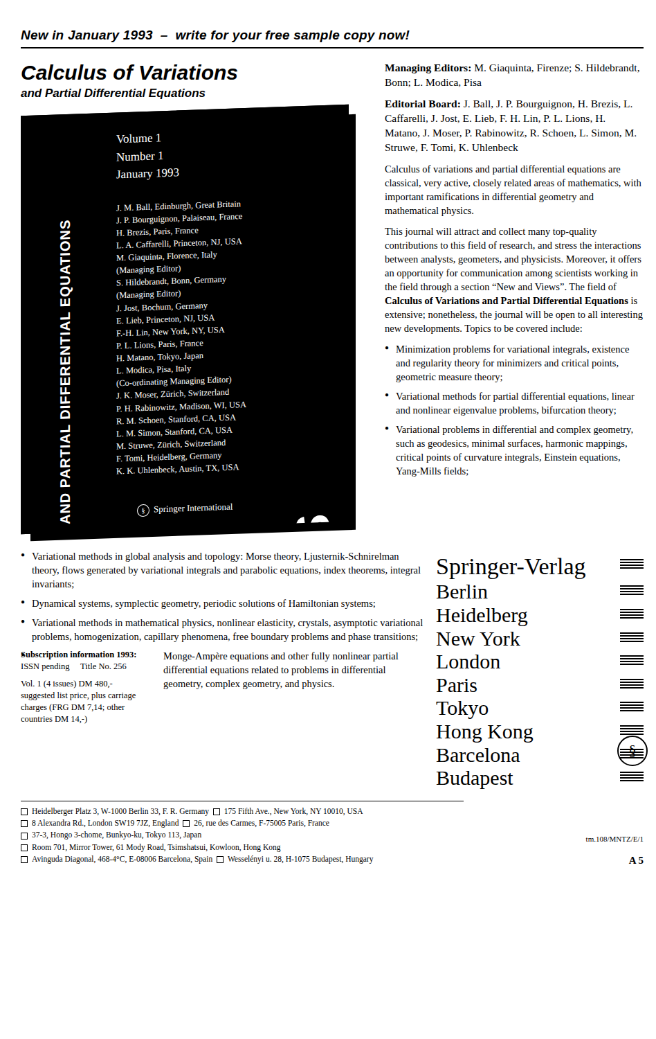New in January 1993 – write for your free sample copy now!
Calculus of Variations
and Partial Differential Equations
Volume 1
Number 1
January 1993
J. M. Ball, Edinburgh, Great Britain
J. P. Bourguignon, Palaiseau, France
H. Brezis, Paris, France
L. A. Caffarelli, Princeton, NJ, USA
M. Giaquinta, Florence, Italy
(Managing Editor)
S. Hildebrandt, Bonn, Germany
(Managing Editor)
J. Jost, Bochum, Germany
E. Lieb, Princeton, NJ, USA
F.-H. Lin, New York, NY, USA
P. L. Lions, Paris, France
H. Matano, Tokyo, Japan
L. Modica, Pisa, Italy
(Co-ordinating Managing Editor)
J. K. Moser, Zürich, Switzerland
P. H. Rabinowitz, Madison, WI, USA
R. M. Schoen, Stanford, CA, USA
L. M. Simon, Stanford, CA, USA
M. Struwe, Zürich, Switzerland
F. Tomi, Heidelberg, Germany
K. K. Uhlenbeck, Austin, TX, USA
§Springer International
CALCULUS OF
AND PARTIAL DIFFERENTIAL EQUATIONS
VARIATIONS
Managing Editors: M. Giaquinta, Firenze; S. Hildebrandt, Bonn; L. Modica, Pisa
Editorial Board: J. Ball, J. P. Bourguignon, H. Brezis, L. Caffarelli, J. Jost, E. Lieb, F. H. Lin, P. L. Lions, H. Matano, J. Moser, P. Rabinowitz, R. Schoen, L. Simon, M. Struwe, F. Tomi, K. Uhlenbeck
Calculus of variations and partial differential equations are classical, very active, closely related areas of mathematics, with important ramifications in differential geometry and mathematical physics.
This journal will attract and collect many top-quality contributions to this field of research, and stress the interactions between analysts, geometers, and physicists. Moreover, it offers an opportunity for communication among scientists working in the field through a section “New and Views”. The field of Calculus of Variations and Partial Differential Equations is extensive; nonetheless, the journal will be open to all interesting new developments. Topics to be covered include:
Minimization problems for variational integrals, existence and regularity theory for minimizers and critical points, geometric measure theory;
Variational methods for partial differential equations, linear and nonlinear eigenvalue problems, bifurcation theory;
Variational problems in differential and complex geometry, such as geodesics, minimal surfaces, harmonic mappings, critical points of curvature integrals, Einstein equations, Yang-Mills fields;
Springer-Verlag
Berlin
Heidelberg
New York
London
Paris
Tokyo
Hong Kong
Barcelona
Budapest
§
Variational methods in global analysis and topology: Morse theory, Ljusternik-Schnirelman theory, flows generated by variational integrals and parabolic equations, index theorems, integral invariants;
Dynamical systems, symplectic geometry, periodic solutions of Hamiltonian systems;
Variational methods in mathematical physics, nonlinear elasticity, crystals, asymptotic variational problems, homogenization, capillary phenomena, free boundary problems and phase transitions;
Subscription information 1993:
ISSN pending Title No. 256
Vol. 1 (4 issues) DM 480,-
suggested list price, plus carriage charges (FRG DM 7,14; other countries DM 14,-)
Monge-Ampère equations and other fully nonlinear partial differential equations related to problems in differential geometry, complex geometry, and physics.
Heidelberger Platz 3, W-1000 Berlin 33, F. R. Germany 175 Fifth Ave., New York, NY 10010, USA
8 Alexandra Rd., London SW19 7JZ, England 26, rue des Carmes, F-75005 Paris, France
37-3, Hongo 3-chome, Bunkyo-ku, Tokyo 113, Japan
Room 701, Mirror Tower, 61 Mody Road, Tsimshatsui, Kowloon, Hong Kong
Avinguda Diagonal, 468-4°C, E-08006 Barcelona, Spain Wesselényi u. 28, H-1075 Budapest, Hungary
tm.108/MNTZ/E/1
A 5